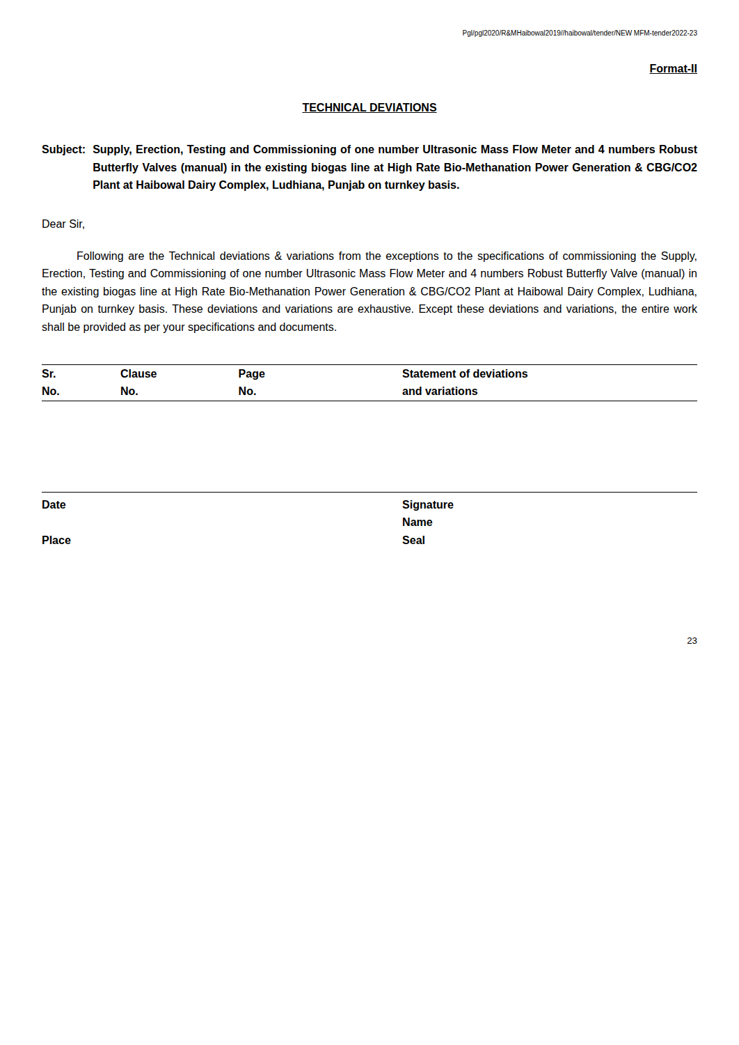Pgl/pgl2020/R&MHaibowal2019//haibowal/tender/NEW MFM-tender2022-23
Format-II
TECHNICAL DEVIATIONS
Subject:
Supply, Erection, Testing and Commissioning of one number Ultrasonic Mass Flow Meter and 4 numbers Robust Butterfly Valves (manual) in the existing biogas line at High Rate Bio-Methanation Power Generation & CBG/CO2 Plant at Haibowal Dairy Complex, Ludhiana, Punjab on turnkey basis.
Dear Sir,
Following are the Technical deviations & variations from the exceptions to the specifications of commissioning the Supply, Erection, Testing and Commissioning of one number Ultrasonic Mass Flow Meter and 4 numbers Robust Butterfly Valve (manual) in the existing biogas line at High Rate Bio-Methanation Power Generation & CBG/CO2 Plant at Haibowal Dairy Complex, Ludhiana, Punjab on turnkey basis. These deviations and variations are exhaustive. Except these deviations and variations, the entire work shall be provided as per your specifications and documents.
| Sr. No. | Clause No. | Page No. | Statement of deviations and variations |
| Date | Signature |
| | Name |
| Place | Seal |
23